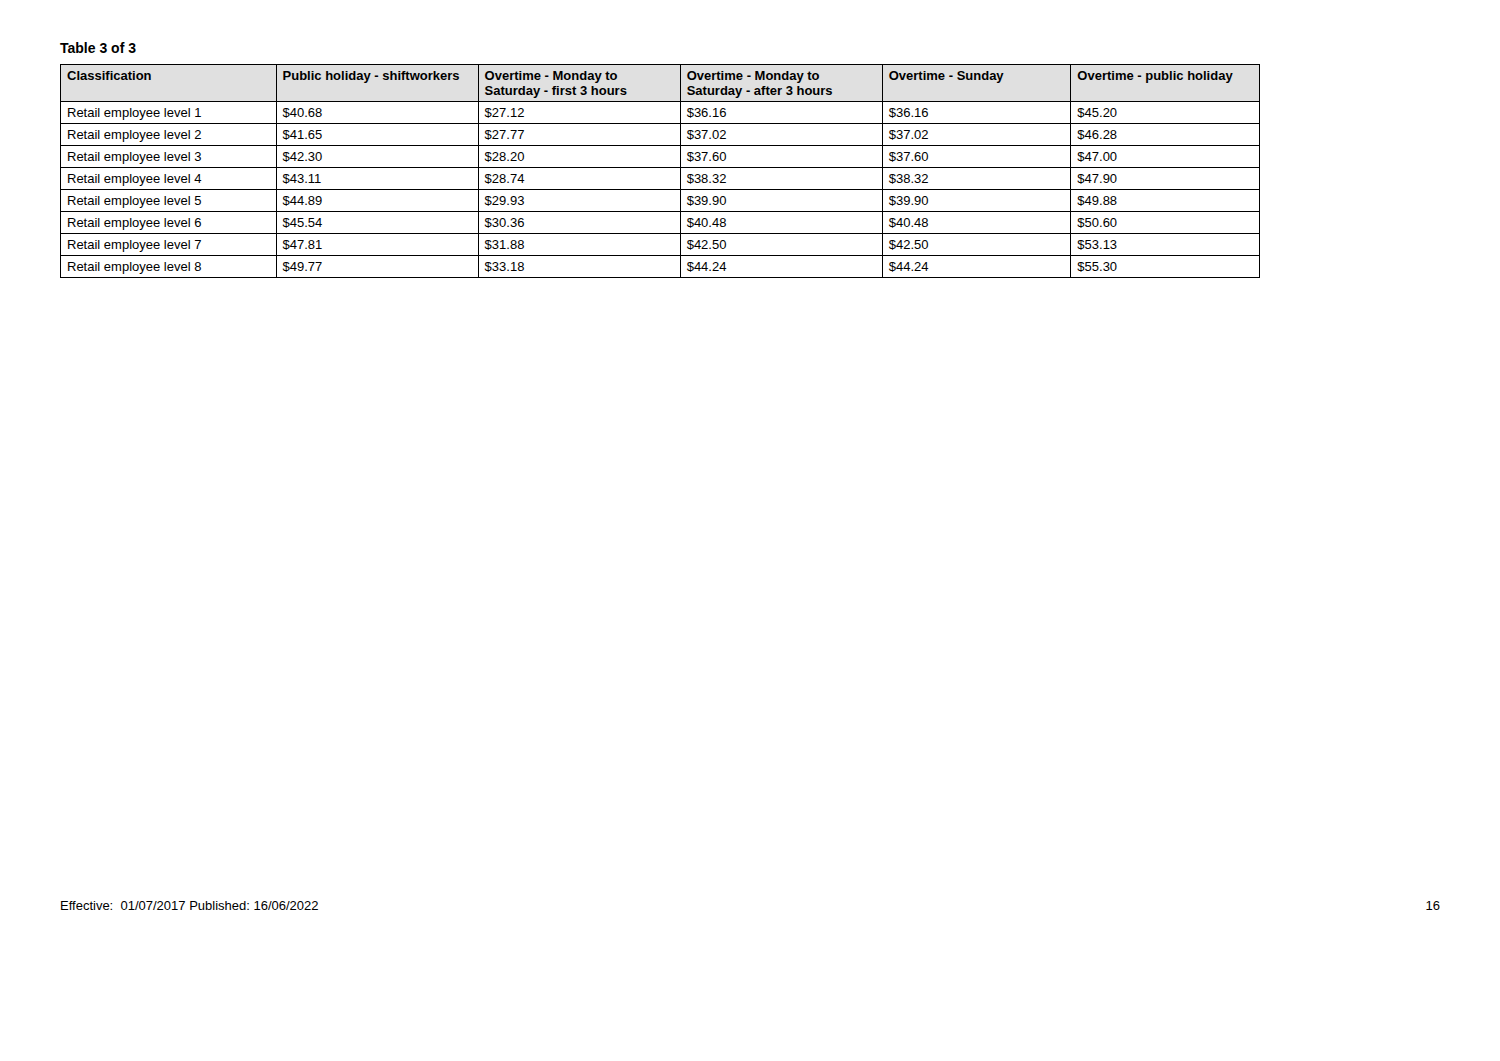Table 3 of 3
| Classification | Public holiday - shiftworkers | Overtime - Monday to Saturday - first 3 hours | Overtime - Monday to Saturday - after 3 hours | Overtime - Sunday | Overtime - public holiday |
| --- | --- | --- | --- | --- | --- |
| Retail employee level 1 | $40.68 | $27.12 | $36.16 | $36.16 | $45.20 |
| Retail employee level 2 | $41.65 | $27.77 | $37.02 | $37.02 | $46.28 |
| Retail employee level 3 | $42.30 | $28.20 | $37.60 | $37.60 | $47.00 |
| Retail employee level 4 | $43.11 | $28.74 | $38.32 | $38.32 | $47.90 |
| Retail employee level 5 | $44.89 | $29.93 | $39.90 | $39.90 | $49.88 |
| Retail employee level 6 | $45.54 | $30.36 | $40.48 | $40.48 | $50.60 |
| Retail employee level 7 | $47.81 | $31.88 | $42.50 | $42.50 | $53.13 |
| Retail employee level 8 | $49.77 | $33.18 | $44.24 | $44.24 | $55.30 |
Effective: 01/07/2017 Published: 16/06/2022
16